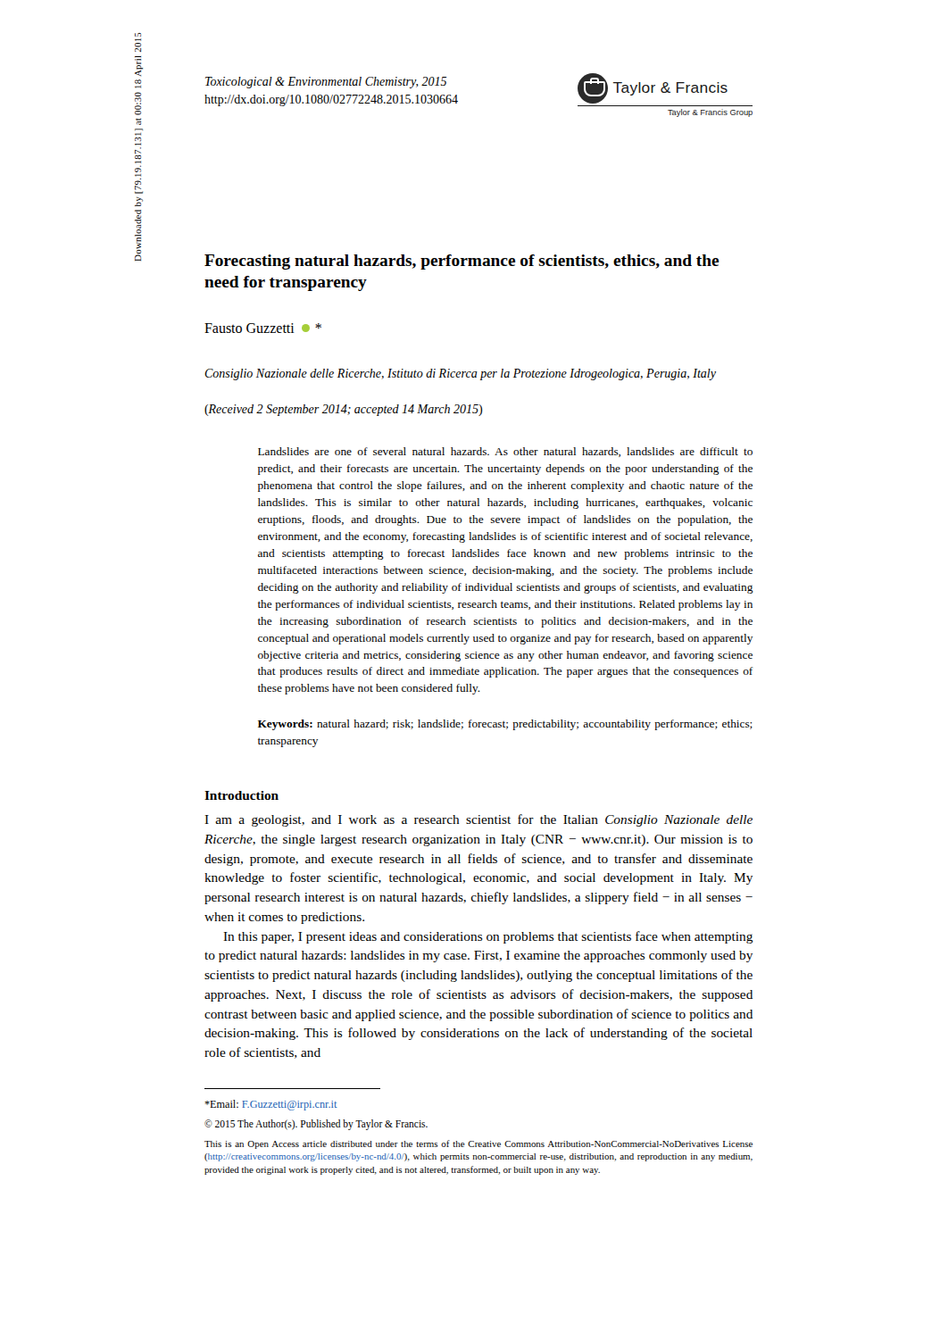Downloaded by [79.19.187.131] at 00:30 18 April 2015
Toxicological & Environmental Chemistry, 2015
http://dx.doi.org/10.1080/02772248.2015.1030664
Taylor & Francis
Taylor & Francis Group
Forecasting natural hazards, performance of scientists, ethics, and the need for transparency
Fausto Guzzetti *
Consiglio Nazionale delle Ricerche, Istituto di Ricerca per la Protezione Idrogeologica, Perugia, Italy
(Received 2 September 2014; accepted 14 March 2015)
Landslides are one of several natural hazards. As other natural hazards, landslides are difficult to predict, and their forecasts are uncertain. The uncertainty depends on the poor understanding of the phenomena that control the slope failures, and on the inherent complexity and chaotic nature of the landslides. This is similar to other natural hazards, including hurricanes, earthquakes, volcanic eruptions, floods, and droughts. Due to the severe impact of landslides on the population, the environment, and the economy, forecasting landslides is of scientific interest and of societal relevance, and scientists attempting to forecast landslides face known and new problems intrinsic to the multifaceted interactions between science, decision-making, and the society. The problems include deciding on the authority and reliability of individual scientists and groups of scientists, and evaluating the performances of individual scientists, research teams, and their institutions. Related problems lay in the increasing subordination of research scientists to politics and decision-makers, and in the conceptual and operational models currently used to organize and pay for research, based on apparently objective criteria and metrics, considering science as any other human endeavor, and favoring science that produces results of direct and immediate application. The paper argues that the consequences of these problems have not been considered fully.
Keywords: natural hazard; risk; landslide; forecast; predictability; accountability performance; ethics; transparency
Introduction
I am a geologist, and I work as a research scientist for the Italian Consiglio Nazionale delle Ricerche, the single largest research organization in Italy (CNR − www.cnr.it). Our mission is to design, promote, and execute research in all fields of science, and to transfer and disseminate knowledge to foster scientific, technological, economic, and social development in Italy. My personal research interest is on natural hazards, chiefly landslides, a slippery field − in all senses − when it comes to predictions.
In this paper, I present ideas and considerations on problems that scientists face when attempting to predict natural hazards: landslides in my case. First, I examine the approaches commonly used by scientists to predict natural hazards (including landslides), outlying the conceptual limitations of the approaches. Next, I discuss the role of scientists as advisors of decision-makers, the supposed contrast between basic and applied science, and the possible subordination of science to politics and decision-making. This is followed by considerations on the lack of understanding of the societal role of scientists, and
*Email: F.Guzzetti@irpi.cnr.it
© 2015 The Author(s). Published by Taylor & Francis.
This is an Open Access article distributed under the terms of the Creative Commons Attribution-NonCommercial-NoDerivatives License (http://creativecommons.org/licenses/by-nc-nd/4.0/), which permits non-commercial re-use, distribution, and reproduction in any medium, provided the original work is properly cited, and is not altered, transformed, or built upon in any way.